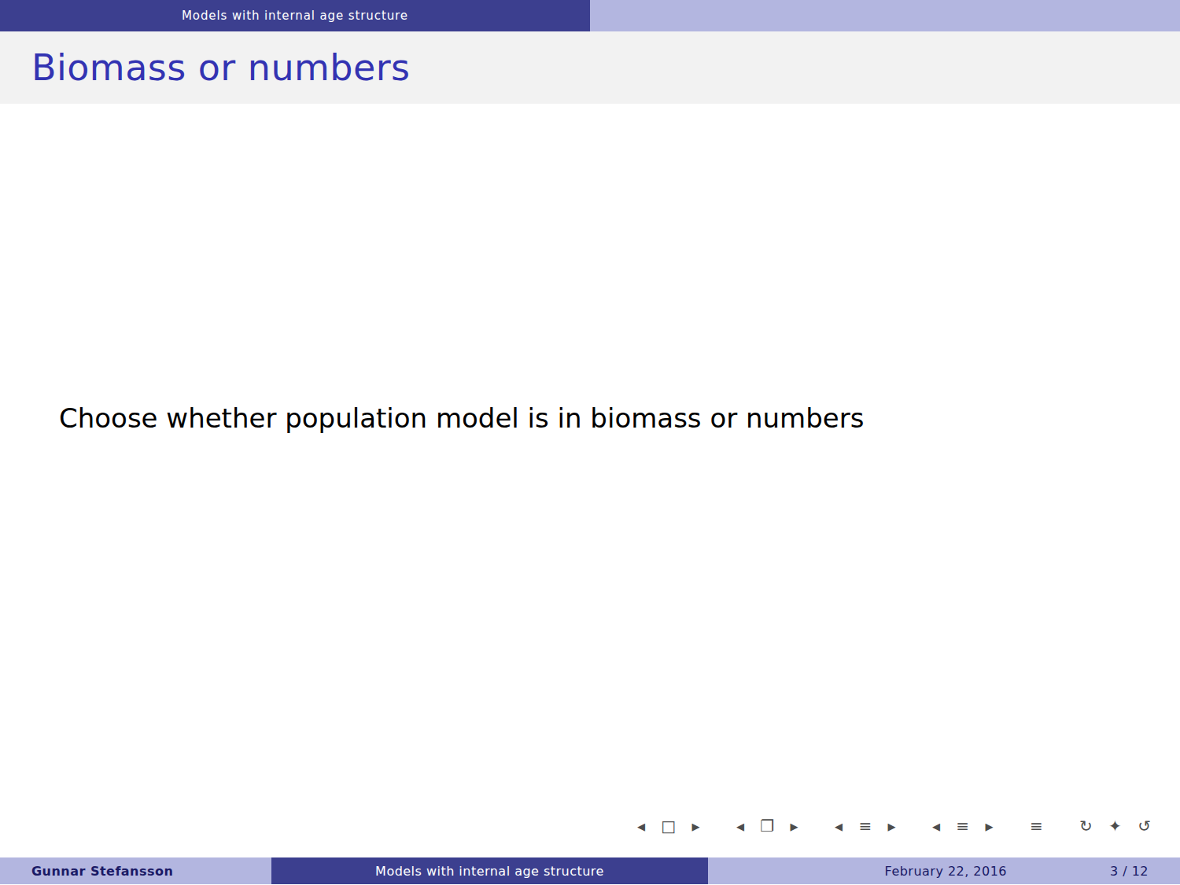Models with internal age structure
Biomass or numbers
Choose whether population model is in biomass or numbers
◂ □ ▸ ◂ ❐ ▸ ◂ ≡ ▸ ◂ ≡ ▸ ≡ ↻ ✦ ↺
Gunnar Stefansson
Models with internal age structure
February 22, 2016 3 / 12